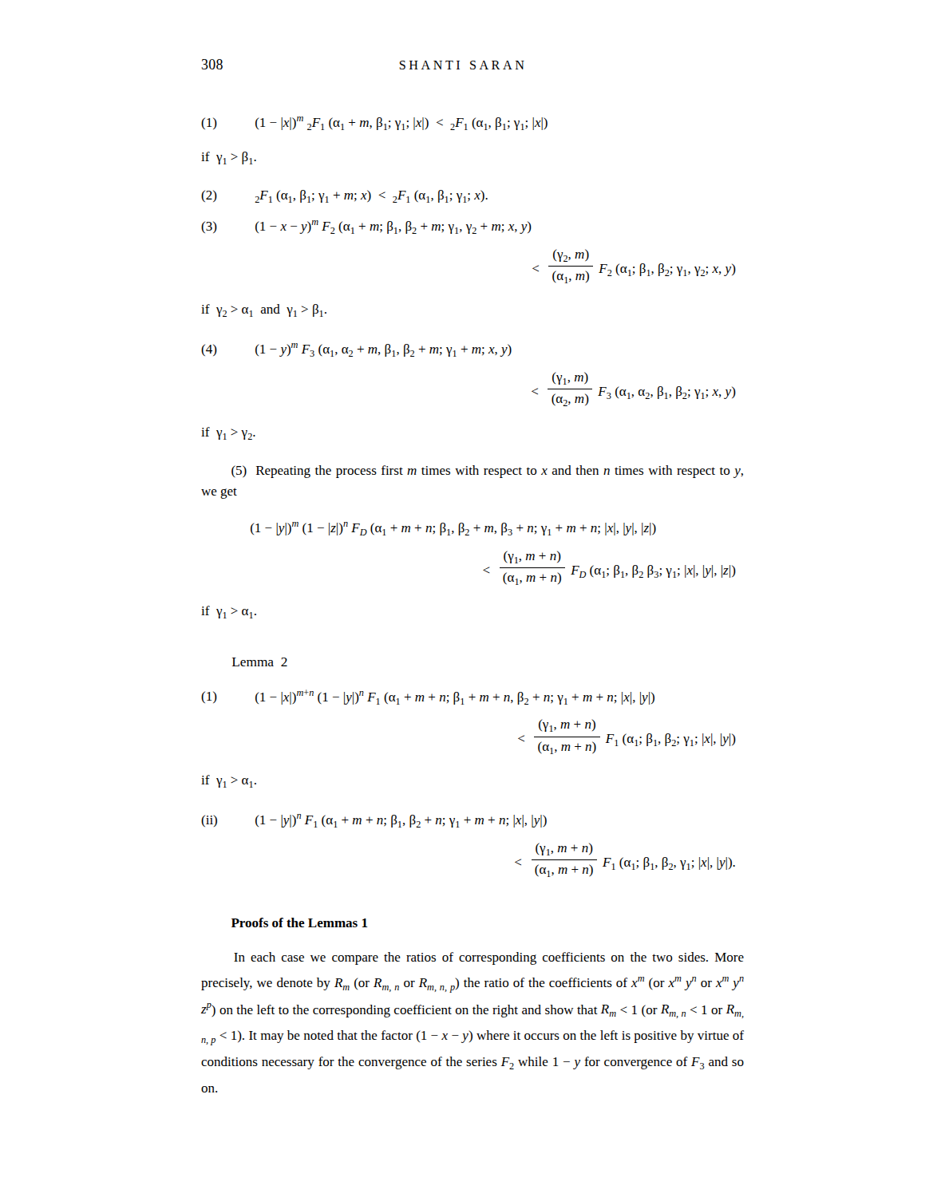308
SHANTI SARAN
(1) (1 − |x|)m 2 F1 (α1 + m, β1; γ1; |x|) < 2 F1 (α1, β1; γ1; |x|)
if γ1 > β1.
(2) 2 F1 (α1, β1; γ1 + m; x) < 2 F1 (α1, β1; γ1; x).
(3) (1 − x − y)m F2 (α1 + m; β1, β2 + m; γ1, γ2 + m; x, y)
< (γ2, m)(α1, m) F2 (α1; β1, β2; γ1, γ2; x, y)
if γ2 > α1 and γ1 > β1.
(4) (1 − y)m F3 (α1, α2 + m, β1, β2 + m; γ1 + m; x, y)
< (γ1, m)(α2, m) F3 (α1, α2, β1, β2; γ1; x, y)
if γ1 > γ2.
(5) Repeating the process first m times with respect to x and then n times with respect to y, we get
(1 − |y|)m (1 − |z|)n FD (α1 + m + n; β1, β2 + m, β3 + n; γ1 + m + n; |x|, |y|, |z|)
< (γ1, m + n)(α1, m + n) FD (α1; β1, β2 β3; γ1; |x|, |y|, |z|)
if γ1 > α1.
Lemma 2
(1) (1 − |x|)m+n (1 − |y|)n F1 (α1 + m + n; β1 + m + n, β2 + n; γ1 + m + n; |x|, |y|)
< (γ1, m + n)(α1, m + n) F1 (α1; β1, β2; γ1; |x|, |y|)
if γ1 > α1.
(ii) (1 − |y|)n F1 (α1 + m + n; β1, β2 + n; γ1 + m + n; |x|, |y|)
< (γ1, m + n)(α1, m + n) F1 (α1; β1, β2, γ1; |x|, |y|).
Proofs of the Lemmas 1
In each case we compare the ratios of corresponding coefficients on the two sides. More precisely, we denote by Rm (or Rm, n or Rm, n, p) the ratio of the coefficients of xm (or xm yn or xm yn zp) on the left to the corresponding coefficient on the right and show that Rm < 1 (or Rm, n < 1 or Rm, n, p < 1). It may be noted that the factor (1 − x − y) where it occurs on the left is positive by virtue of conditions necessary for the convergence of the series F2 while 1 − y for convergence of F3 and so on.